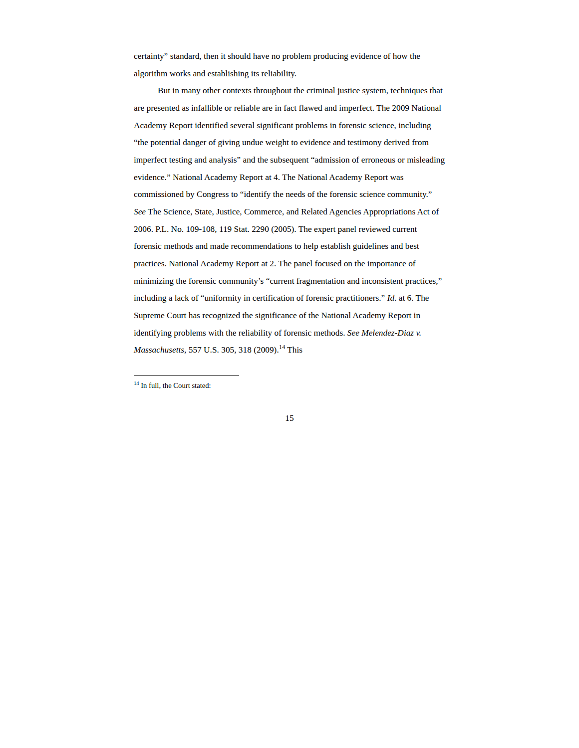certainty” standard, then it should have no problem producing evidence of how the algorithm works and establishing its reliability.
But in many other contexts throughout the criminal justice system, techniques that are presented as infallible or reliable are in fact flawed and imperfect. The 2009 National Academy Report identified several significant problems in forensic science, including “the potential danger of giving undue weight to evidence and testimony derived from imperfect testing and analysis” and the subsequent “admission of erroneous or misleading evidence.” National Academy Report at 4. The National Academy Report was commissioned by Congress to “identify the needs of the forensic science community.” See The Science, State, Justice, Commerce, and Related Agencies Appropriations Act of 2006. P.L. No. 109-108, 119 Stat. 2290 (2005). The expert panel reviewed current forensic methods and made recommendations to help establish guidelines and best practices. National Academy Report at 2. The panel focused on the importance of minimizing the forensic community’s “current fragmentation and inconsistent practices,” including a lack of “uniformity in certification of forensic practitioners.” Id. at 6. The Supreme Court has recognized the significance of the National Academy Report in identifying problems with the reliability of forensic methods. See Melendez-Diaz v. Massachusetts, 557 U.S. 305, 318 (2009).14 This
14 In full, the Court stated:
15